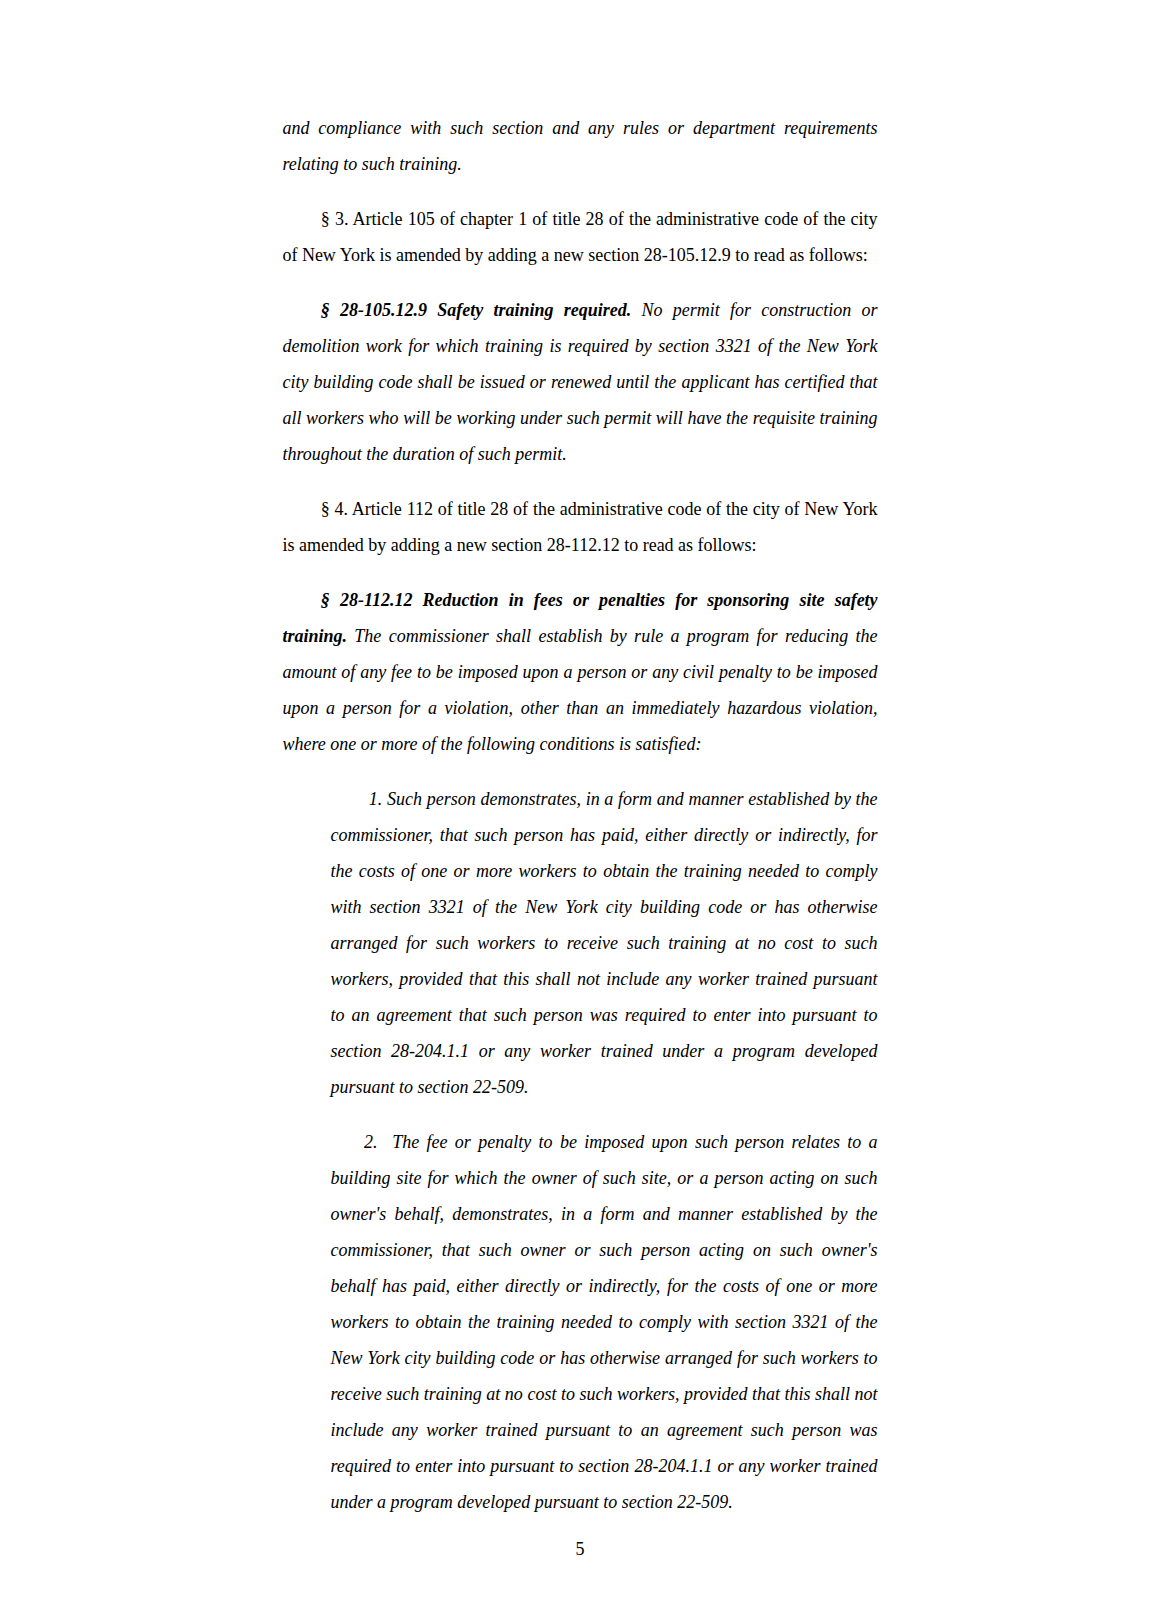and compliance with such section and any rules or department requirements relating to such training.
§ 3. Article 105 of chapter 1 of title 28 of the administrative code of the city of New York is amended by adding a new section 28-105.12.9 to read as follows:
§ 28-105.12.9 Safety training required. No permit for construction or demolition work for which training is required by section 3321 of the New York city building code shall be issued or renewed until the applicant has certified that all workers who will be working under such permit will have the requisite training throughout the duration of such permit.
§ 4. Article 112 of title 28 of the administrative code of the city of New York is amended by adding a new section 28-112.12 to read as follows:
§ 28-112.12 Reduction in fees or penalties for sponsoring site safety training. The commissioner shall establish by rule a program for reducing the amount of any fee to be imposed upon a person or any civil penalty to be imposed upon a person for a violation, other than an immediately hazardous violation, where one or more of the following conditions is satisfied:
1. Such person demonstrates, in a form and manner established by the commissioner, that such person has paid, either directly or indirectly, for the costs of one or more workers to obtain the training needed to comply with section 3321 of the New York city building code or has otherwise arranged for such workers to receive such training at no cost to such workers, provided that this shall not include any worker trained pursuant to an agreement that such person was required to enter into pursuant to section 28-204.1.1 or any worker trained under a program developed pursuant to section 22-509.
2. The fee or penalty to be imposed upon such person relates to a building site for which the owner of such site, or a person acting on such owner's behalf, demonstrates, in a form and manner established by the commissioner, that such owner or such person acting on such owner's behalf has paid, either directly or indirectly, for the costs of one or more workers to obtain the training needed to comply with section 3321 of the New York city building code or has otherwise arranged for such workers to receive such training at no cost to such workers, provided that this shall not include any worker trained pursuant to an agreement such person was required to enter into pursuant to section 28-204.1.1 or any worker trained under a program developed pursuant to section 22-509.
5